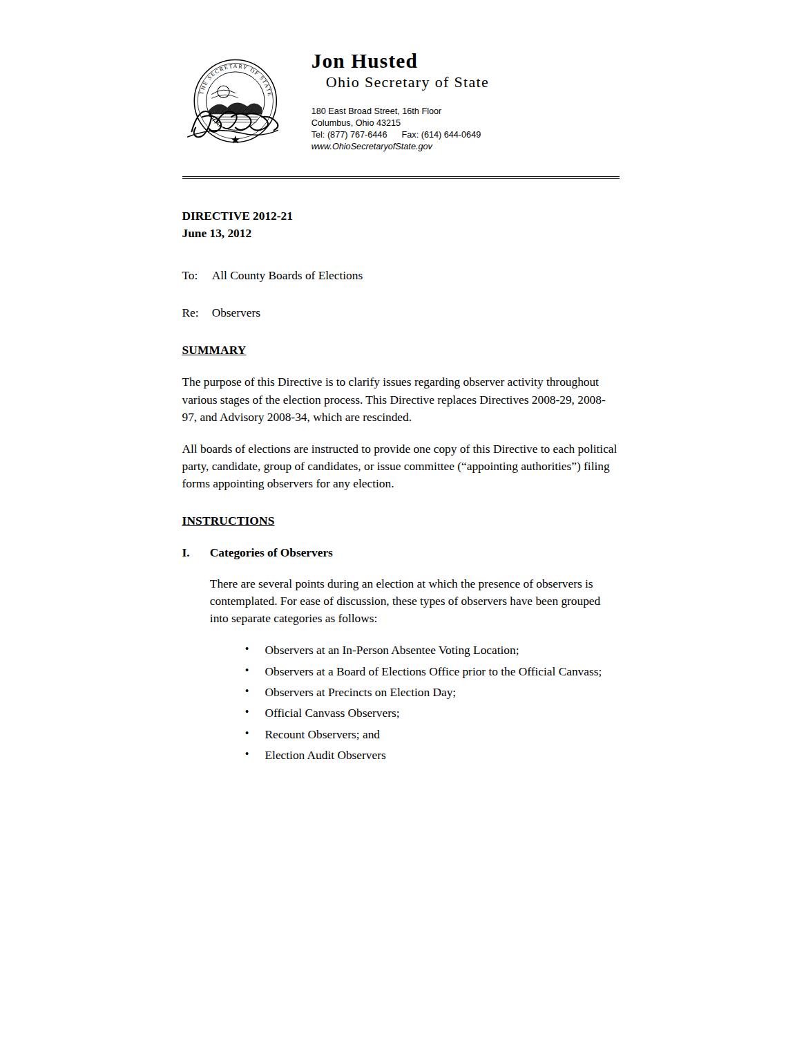Ohio Secretary of State seal and signature THE SECRETARY OF STATE OHIO
Jon Husted
Ohio Secretary of State
180 East Broad Street, 16th Floor
Columbus, Ohio 43215
Tel: (877) 767-6446 Fax: (614) 644-0649
www.OhioSecretaryofState.gov
DIRECTIVE 2012-21
June 13, 2012
To: All County Boards of Elections
Re: Observers
SUMMARY
The purpose of this Directive is to clarify issues regarding observer activity throughout various stages of the election process. This Directive replaces Directives 2008-29, 2008-97, and Advisory 2008-34, which are rescinded.
All boards of elections are instructed to provide one copy of this Directive to each political party, candidate, group of candidates, or issue committee (“appointing authorities”) filing forms appointing observers for any election.
INSTRUCTIONS
I. Categories of Observers
There are several points during an election at which the presence of observers is contemplated. For ease of discussion, these types of observers have been grouped into separate categories as follows:
Observers at an In-Person Absentee Voting Location;
Observers at a Board of Elections Office prior to the Official Canvass;
Observers at Precincts on Election Day;
Official Canvass Observers;
Recount Observers; and
Election Audit Observers